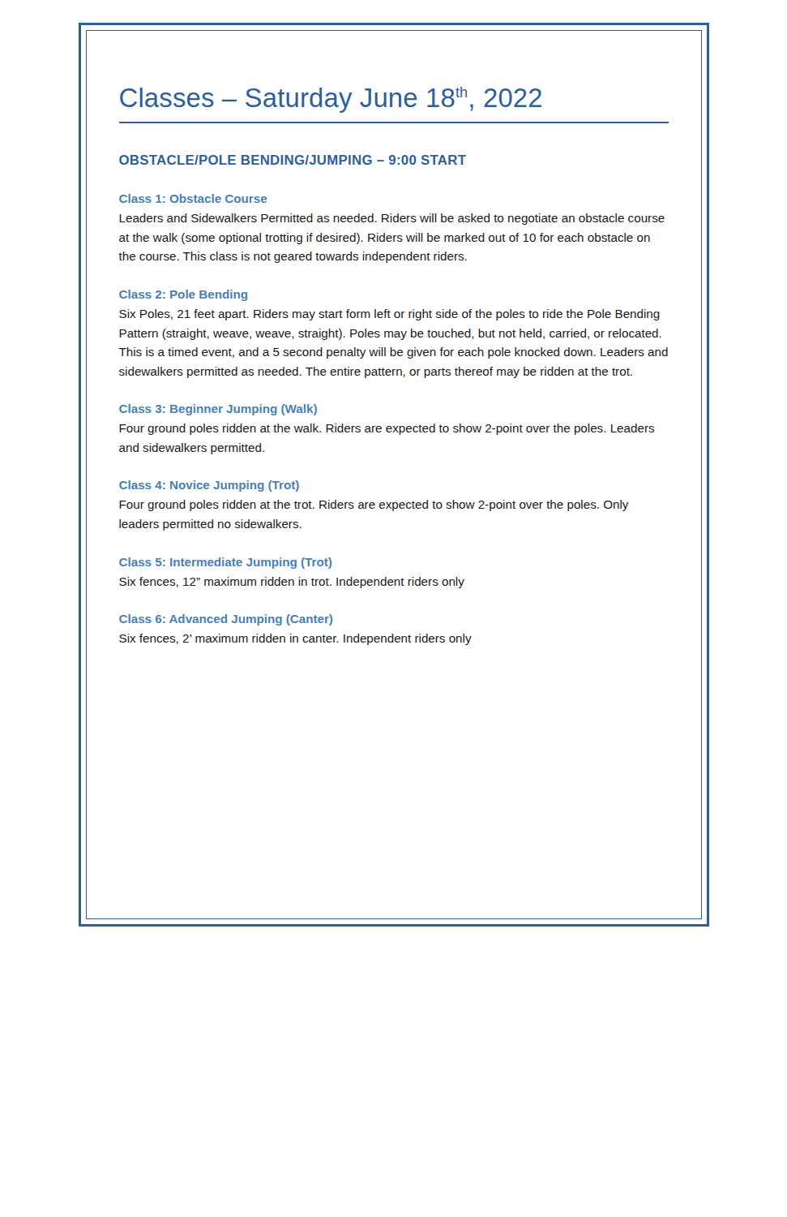Classes – Saturday June 18th, 2022
OBSTACLE/POLE BENDING/JUMPING – 9:00 START
Class 1: Obstacle Course
Leaders and Sidewalkers Permitted as needed. Riders will be asked to negotiate an obstacle course at the walk (some optional trotting if desired). Riders will be marked out of 10 for each obstacle on the course. This class is not geared towards independent riders.
Class 2: Pole Bending
Six Poles, 21 feet apart. Riders may start form left or right side of the poles to ride the Pole Bending Pattern (straight, weave, weave, straight). Poles may be touched, but not held, carried, or relocated. This is a timed event, and a 5 second penalty will be given for each pole knocked down. Leaders and sidewalkers permitted as needed. The entire pattern, or parts thereof may be ridden at the trot.
Class 3: Beginner Jumping (Walk)
Four ground poles ridden at the walk. Riders are expected to show 2-point over the poles. Leaders and sidewalkers permitted.
Class 4: Novice Jumping (Trot)
Four ground poles ridden at the trot. Riders are expected to show 2-point over the poles. Only leaders permitted no sidewalkers.
Class 5: Intermediate Jumping (Trot)
Six fences, 12” maximum ridden in trot. Independent riders only
Class 6: Advanced Jumping (Canter)
Six fences, 2’ maximum ridden in canter. Independent riders only